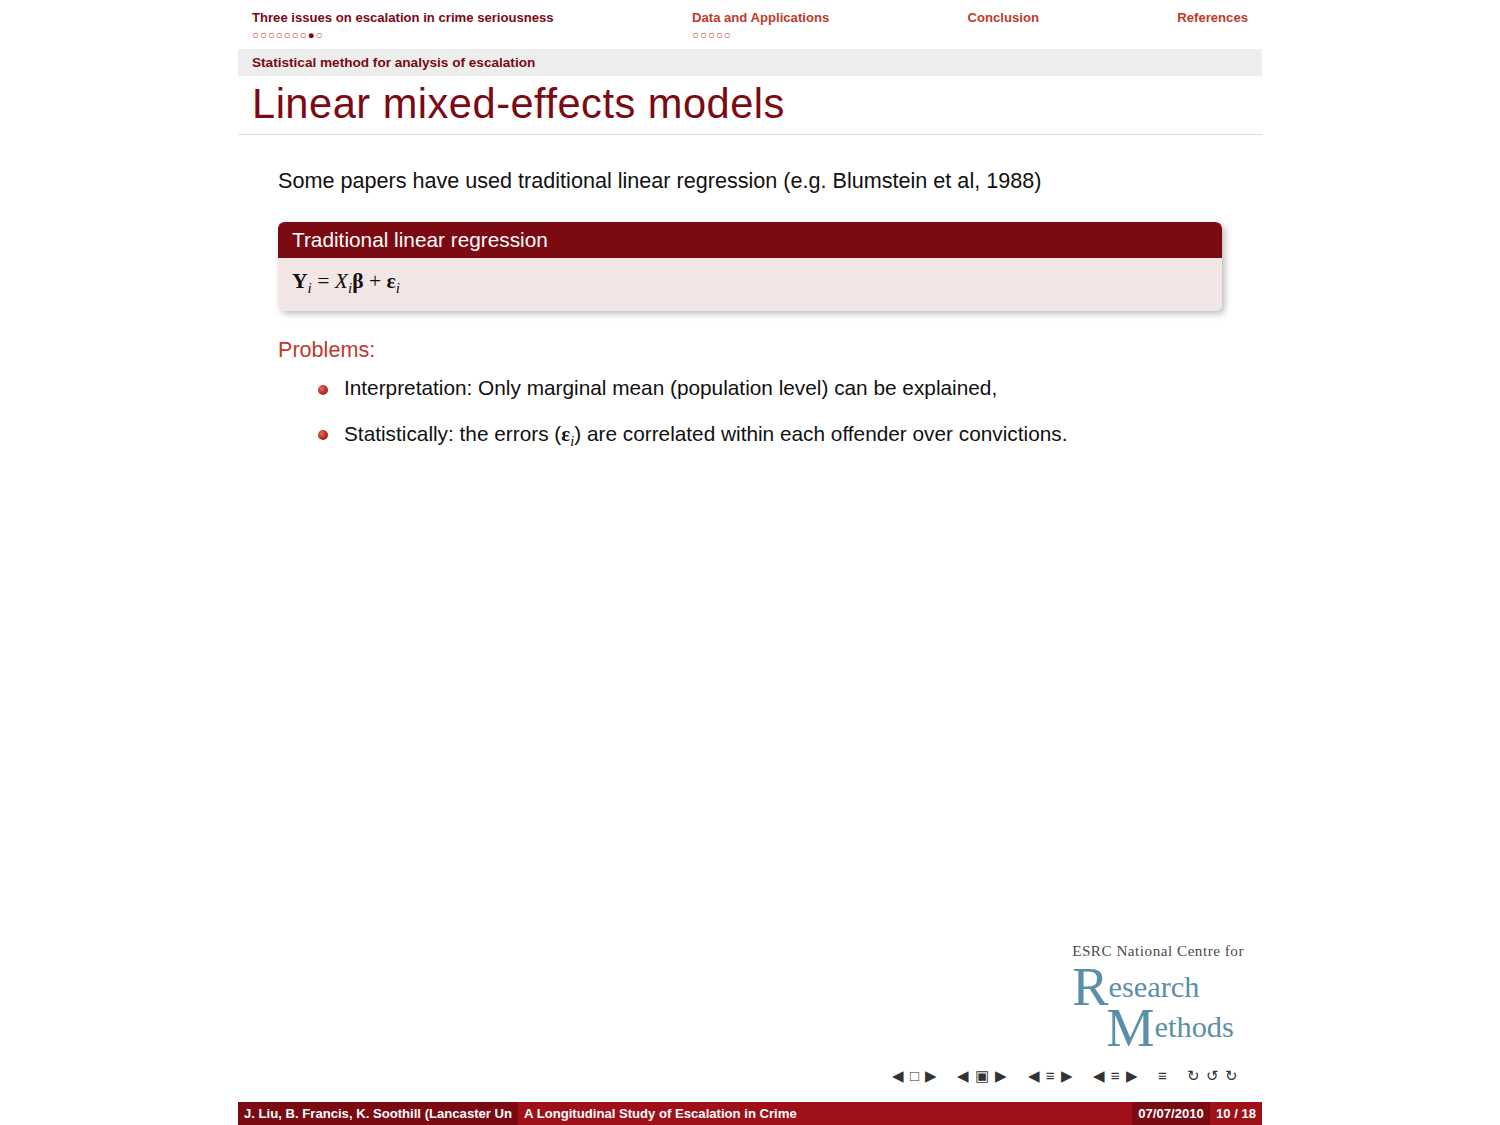Three issues on escalation in crime seriousness
○○○○○○○●○
Data and Applications
○○○○○
Conclusion
References
Statistical method for analysis of escalation
Linear mixed-effects models
Some papers have used traditional linear regression (e.g. Blumstein et al, 1988)
Traditional linear regression
Yi = Xi β + εi
Problems:
Interpretation: Only marginal mean (population level) can be explained,
Statistically: the errors (εi) are correlated within each offender over convictions.
ESRC National Centre for
Research
Methods
◀□▶ ◀▣▶ ◀≡▶ ◀≡▶ ≡ ↻↺↻
J. Liu, B. Francis, K. Soothill (Lancaster Un
A Longitudinal Study of Escalation in Crime
07/07/2010
10 / 18